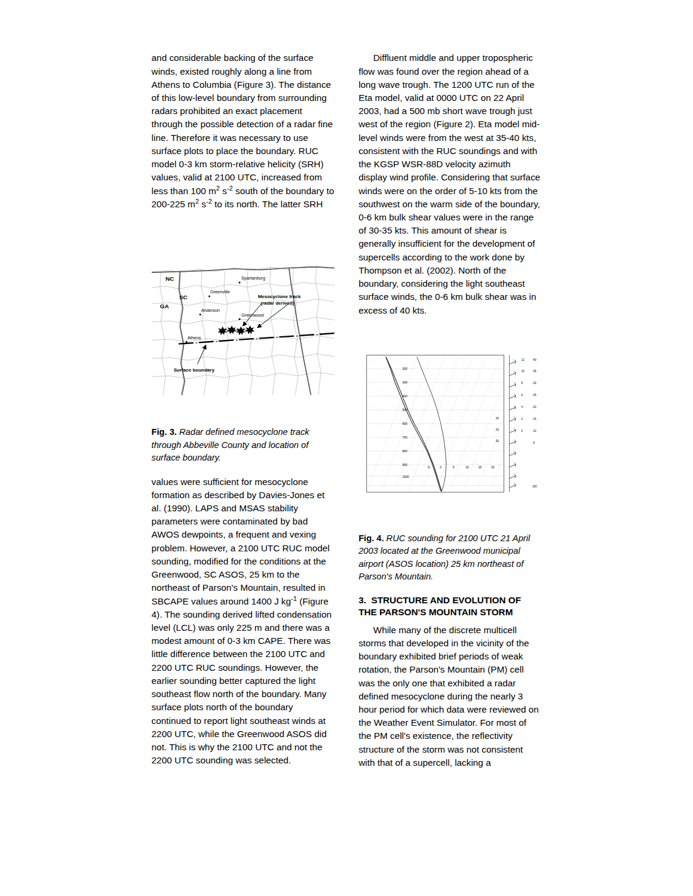and considerable backing of the surface winds, existed roughly along a line from Athens to Columbia (Figure 3). The distance of this low-level boundary from surrounding radars prohibited an exact placement through the possible detection of a radar fine line. Therefore it was necessary to use surface plots to place the boundary. RUC model 0-3 km storm-relative helicity (SRH) values, valid at 2100 UTC, increased from less than 100 m2 s-2 south of the boundary to 200-225 m2 s-2 to its north. The latter SRH
NC SC GA Spartanburg Greenville Anderson Greenwood Athens Mesocyclone track (radar derived) Surface boundary
Fig. 3. Radar defined mesocyclone track through Abbeville County and location of surface boundary.
values were sufficient for mesocyclone formation as described by Davies-Jones et al. (1990). LAPS and MSAS stability parameters were contaminated by bad AWOS dewpoints, a frequent and vexing problem. However, a 2100 UTC RUC model sounding, modified for the conditions at the Greenwood, SC ASOS, 25 km to the northeast of Parson's Mountain, resulted in SBCAPE values around 1400 J kg-1 (Figure 4). The sounding derived lifted condensation level (LCL) was only 225 m and there was a modest amount of 0-3 km CAPE. There was little difference between the 2100 UTC and 2200 UTC RUC soundings. However, the earlier sounding better captured the light southeast flow north of the boundary. Many surface plots north of the boundary continued to report light southeast winds at 2200 UTC, while the Greenwood ASOS did not. This is why the 2100 UTC and not the 2200 UTC sounding was selected.
Diffluent middle and upper tropospheric flow was found over the region ahead of a long wave trough. The 1200 UTC run of the Eta model, valid at 0000 UTC on 22 April 2003, had a 500 mb short wave trough just west of the region (Figure 2). Eta model mid-level winds were from the west at 35-40 kts, consistent with the RUC soundings and with the KGSP WSR-88D velocity azimuth display wind profile. Considering that surface winds were on the order of 5-10 kts from the southwest on the warm side of the boundary, 0-6 km bulk shear values were in the range of 30-35 kts. This amount of shear is generally insufficient for the development of supercells according to the work done by Thompson et al. (2002). North of the boundary, considering the light southeast surface winds, the 0-6 km bulk shear was in excess of 40 kts.
200 300 400 500 600 700 800 900 1000 -5 0 5 10 15 20 12 10 8 6 4 2 0 -40 -35 -30 -25 -20 -15 -10 -5 150 20 25 30
Fig. 4. RUC sounding for 2100 UTC 21 April 2003 located at the Greenwood municipal airport (ASOS location) 25 km northeast of Parson's Mountain.
3. Structure and Evolution of the Parson's Mountain Storm
While many of the discrete multicell storms that developed in the vicinity of the boundary exhibited brief periods of weak rotation, the Parson's Mountain (PM) cell was the only one that exhibited a radar defined mesocyclone during the nearly 3 hour period for which data were reviewed on the Weather Event Simulator. For most of the PM cell's existence, the reflectivity structure of the storm was not consistent with that of a supercell, lacking a